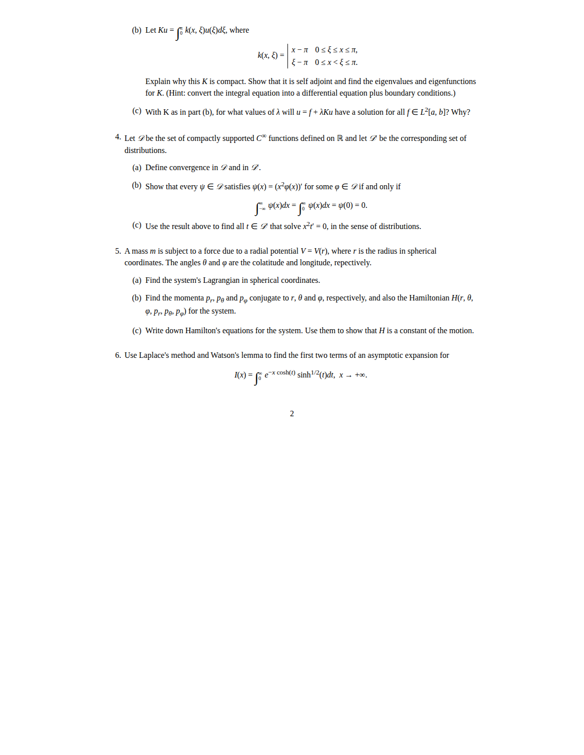(b) Let Ku = ∫π 0 k(x, ξ)u(ξ)dξ, where
k(x, ξ) =
x − π 0 ≤ ξ ≤ x ≤ π,
ξ − π 0 ≤ x < ξ ≤ π.
Explain why this K is compact. Show that it is self adjoint and find the eigenvalues and eigenfunctions for K. (Hint: convert the integral equation into a differential equation plus boundary conditions.)
(c) With K as in part (b), for what values of λ will u = f + λKu have a solution for all f ∈ L2[a, b]? Why?
4. Let 𝒟 be the set of compactly supported C∞ functions defined on ℝ and let 𝒟′ be the corresponding set of distributions.
(a) Define convergence in 𝒟 and in 𝒟′.
(b) Show that every ψ ∈ 𝒟 satisfies ψ(x) = (x2φ(x))′ for some φ ∈ 𝒟 if and only if
∫∞−∞ ψ(x)dx = ∫∞0 ψ(x)dx = ψ(0) = 0.
(c) Use the result above to find all t ∈ 𝒟′ that solve x2t′ = 0, in the sense of distributions.
5. A mass m is subject to a force due to a radial potential V = V(r), where r is the radius in spherical coordinates. The angles θ and φ are the colatitude and longitude, repectively.
(a) Find the system's Lagrangian in spherical coordinates.
(b) Find the momenta pr, pθ and pφ conjugate to r, θ and φ, respectively, and also the Hamiltonian H(r, θ, φ, pr, pθ, pφ) for the system.
(c) Write down Hamilton's equations for the system. Use them to show that H is a constant of the motion.
6. Use Laplace's method and Watson's lemma to find the first two terms of an asymptotic expansion for
I(x) = ∫∞0 e−x cosh(t) sinh1/2(t)dt, x → +∞.
2